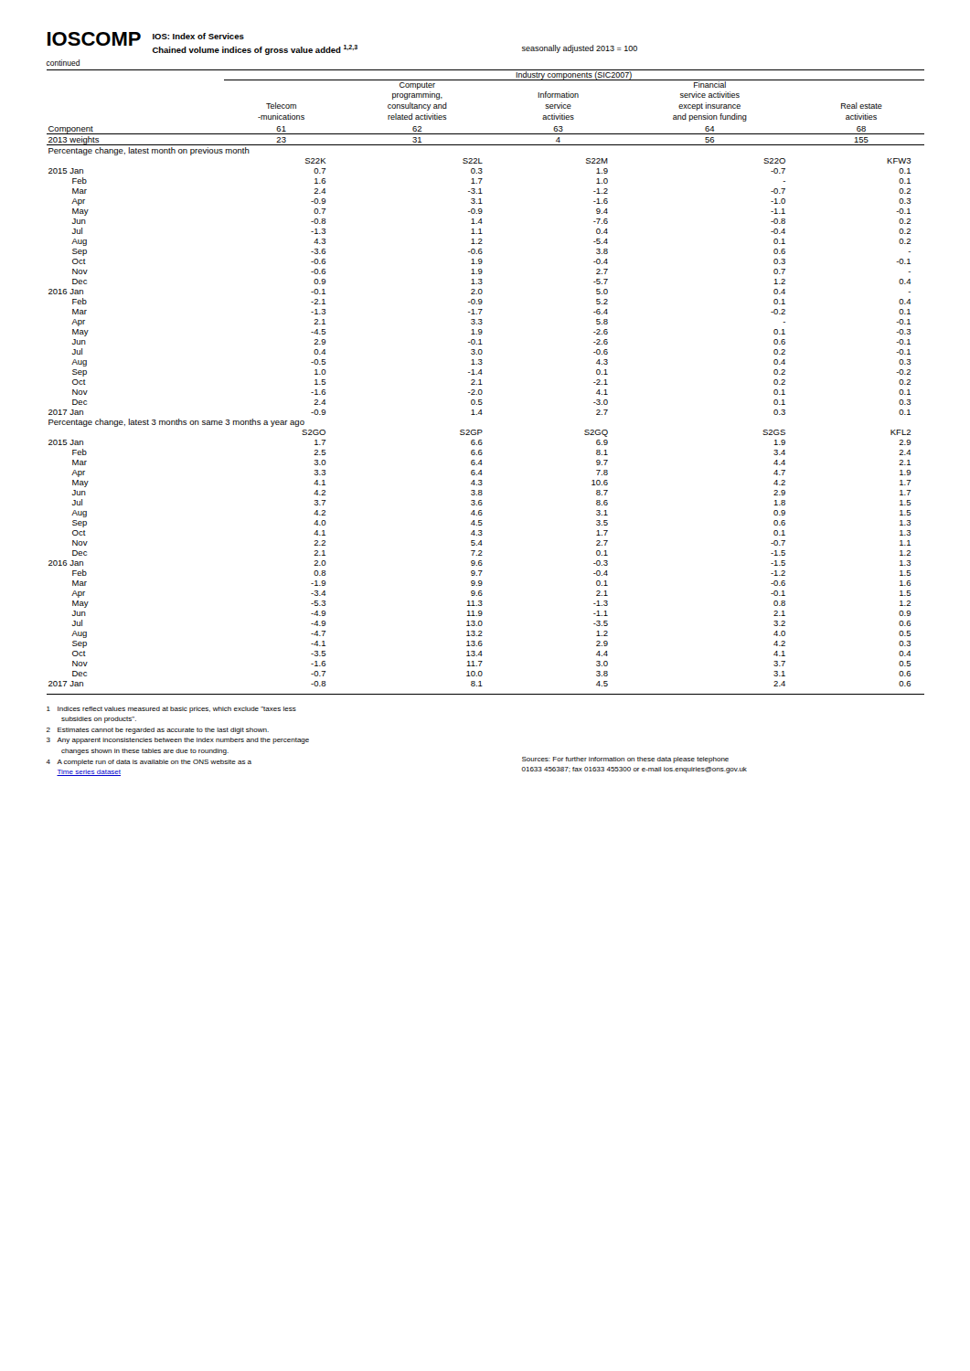IOSCOMP
IOS: Index of Services
Chained volume indices of gross value added 1,2,3
seasonally adjusted 2013 = 100
continued
| | Industry components (SIC2007) |
| | | Computer | | Financial | |
| | | programming, | Information | service activities | |
| | Telecom | consultancy and | service | except insurance | Real estate |
| | -munications | related activities | activities | and pension funding | activities |
| Component | 61 | 62 | 63 | 64 | 68 |
| 2013 weights | 23 | 31 | 4 | 56 | 155 |
| Percentage change, latest month on previous month |
| | S22K | S22L | S22M | S22O | KFW3 |
| 2015 Jan | 0.7 | 0.3 | 1.9 | -0.7 | 0.1 |
| Feb | 1.6 | 1.7 | 1.0 | - | 0.1 |
| Mar | 2.4 | -3.1 | -1.2 | -0.7 | 0.2 |
| Apr | -0.9 | 3.1 | -1.6 | -1.0 | 0.3 |
| May | 0.7 | -0.9 | 9.4 | -1.1 | -0.1 |
| Jun | -0.8 | 1.4 | -7.6 | -0.8 | 0.2 |
| Jul | -1.3 | 1.1 | 0.4 | -0.4 | 0.2 |
| Aug | 4.3 | 1.2 | -5.4 | 0.1 | 0.2 |
| Sep | -3.6 | -0.6 | 3.8 | 0.6 | - |
| Oct | -0.6 | 1.9 | -0.4 | 0.3 | -0.1 |
| Nov | -0.6 | 1.9 | 2.7 | 0.7 | - |
| Dec | 0.9 | 1.3 | -5.7 | 1.2 | 0.4 |
| 2016 Jan | -0.1 | 2.0 | 5.0 | 0.4 | - |
| Feb | -2.1 | -0.9 | 5.2 | 0.1 | 0.4 |
| Mar | -1.3 | -1.7 | -6.4 | -0.2 | 0.1 |
| Apr | 2.1 | 3.3 | 5.8 | - | -0.1 |
| May | -4.5 | 1.9 | -2.6 | 0.1 | -0.3 |
| Jun | 2.9 | -0.1 | -2.6 | 0.6 | -0.1 |
| Jul | 0.4 | 3.0 | -0.6 | 0.2 | -0.1 |
| Aug | -0.5 | 1.3 | 4.3 | 0.4 | 0.3 |
| Sep | 1.0 | -1.4 | 0.1 | 0.2 | -0.2 |
| Oct | 1.5 | 2.1 | -2.1 | 0.2 | 0.2 |
| Nov | -1.6 | -2.0 | 4.1 | 0.1 | 0.1 |
| Dec | 2.4 | 0.5 | -3.0 | 0.1 | 0.3 |
| 2017 Jan | -0.9 | 1.4 | 2.7 | 0.3 | 0.1 |
| Percentage change, latest 3 months on same 3 months a year ago |
| | S2GO | S2GP | S2GQ | S2GS | KFL2 |
| 2015 Jan | 1.7 | 6.6 | 6.9 | 1.9 | 2.9 |
| Feb | 2.5 | 6.6 | 8.1 | 3.4 | 2.4 |
| Mar | 3.0 | 6.4 | 9.7 | 4.4 | 2.1 |
| Apr | 3.3 | 6.4 | 7.8 | 4.7 | 1.9 |
| May | 4.1 | 4.3 | 10.6 | 4.2 | 1.7 |
| Jun | 4.2 | 3.8 | 8.7 | 2.9 | 1.7 |
| Jul | 3.7 | 3.6 | 8.6 | 1.8 | 1.5 |
| Aug | 4.2 | 4.6 | 3.1 | 0.9 | 1.5 |
| Sep | 4.0 | 4.5 | 3.5 | 0.6 | 1.3 |
| Oct | 4.1 | 4.3 | 1.7 | 0.1 | 1.3 |
| Nov | 2.2 | 5.4 | 2.7 | -0.7 | 1.1 |
| Dec | 2.1 | 7.2 | 0.1 | -1.5 | 1.2 |
| 2016 Jan | 2.0 | 9.6 | -0.3 | -1.5 | 1.3 |
| Feb | 0.8 | 9.7 | -0.4 | -1.2 | 1.5 |
| Mar | -1.9 | 9.9 | 0.1 | -0.6 | 1.6 |
| Apr | -3.4 | 9.6 | 2.1 | -0.1 | 1.5 |
| May | -5.3 | 11.3 | -1.3 | 0.8 | 1.2 |
| Jun | -4.9 | 11.9 | -1.1 | 2.1 | 0.9 |
| Jul | -4.9 | 13.0 | -3.5 | 3.2 | 0.6 |
| Aug | -4.7 | 13.2 | 1.2 | 4.0 | 0.5 |
| Sep | -4.1 | 13.6 | 2.9 | 4.2 | 0.3 |
| Oct | -3.5 | 13.4 | 4.4 | 4.1 | 0.4 |
| Nov | -1.6 | 11.7 | 3.0 | 3.7 | 0.5 |
| Dec | -0.7 | 10.0 | 3.8 | 3.1 | 0.6 |
| 2017 Jan | -0.8 | 8.1 | 4.5 | 2.4 | 0.6 |
1
Indices reflect values measured at basic prices, which exclude "taxes less
subsidies on products".
2
Estimates cannot be regarded as accurate to the last digit shown.
3
Any apparent inconsistencies between the index numbers and the percentage
changes shown in these tables are due to rounding.
4
A complete run of data is available on the ONS website as a
Time series dataset
Sources: For further information on these data please telephone
01633 456387; fax 01633 455300 or e-mail ios.enquiries@ons.gov.uk